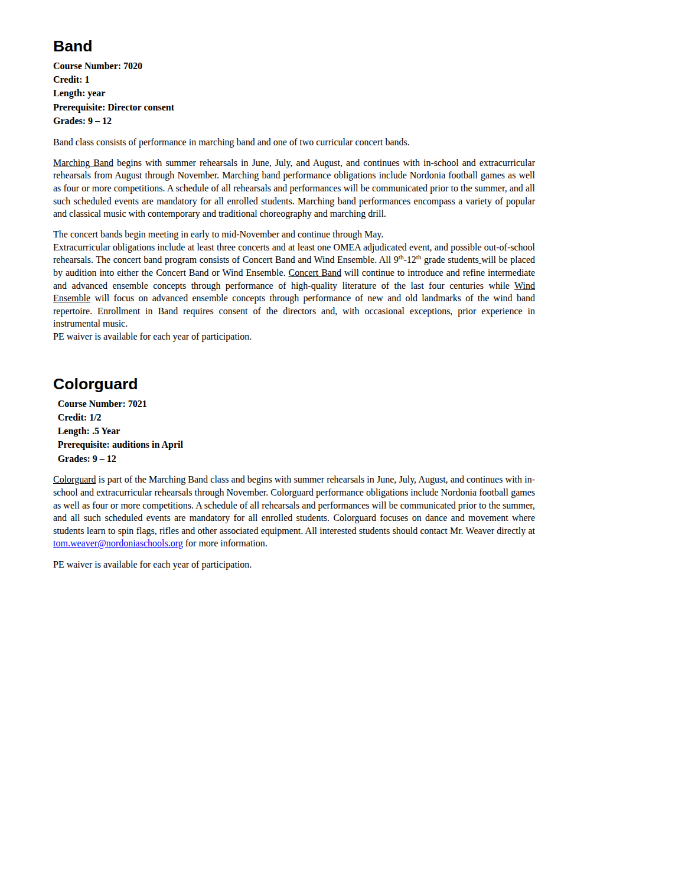Band
Course Number: 7020
Credit: 1
Length: year
Prerequisite: Director consent
Grades: 9 – 12
Band class consists of performance in marching band and one of two curricular concert bands.
Marching Band begins with summer rehearsals in June, July, and August, and continues with in-school and extracurricular rehearsals from August through November. Marching band performance obligations include Nordonia football games as well as four or more competitions. A schedule of all rehearsals and performances will be communicated prior to the summer, and all such scheduled events are mandatory for all enrolled students. Marching band performances encompass a variety of popular and classical music with contemporary and traditional choreography and marching drill.
The concert bands begin meeting in early to mid-November and continue through May.
Extracurricular obligations include at least three concerts and at least one OMEA adjudicated event, and possible out-of-school rehearsals. The concert band program consists of Concert Band and Wind Ensemble. All 9th-12th grade students will be placed by audition into either the Concert Band or Wind Ensemble. Concert Band will continue to introduce and refine intermediate and advanced ensemble concepts through performance of high-quality literature of the last four centuries while Wind Ensemble will focus on advanced ensemble concepts through performance of new and old landmarks of the wind band repertoire. Enrollment in Band requires consent of the directors and, with occasional exceptions, prior experience in instrumental music.
PE waiver is available for each year of participation.
Colorguard
Course Number: 7021
Credit: 1/2
Length: .5 Year
Prerequisite: auditions in April
Grades: 9 – 12
Colorguard is part of the Marching Band class and begins with summer rehearsals in June, July, August, and continues with in-school and extracurricular rehearsals through November. Colorguard performance obligations include Nordonia football games as well as four or more competitions. A schedule of all rehearsals and performances will be communicated prior to the summer, and all such scheduled events are mandatory for all enrolled students. Colorguard focuses on dance and movement where students learn to spin flags, rifles and other associated equipment. All interested students should contact Mr. Weaver directly at tom.weaver@nordoniaschools.org for more information.
PE waiver is available for each year of participation.